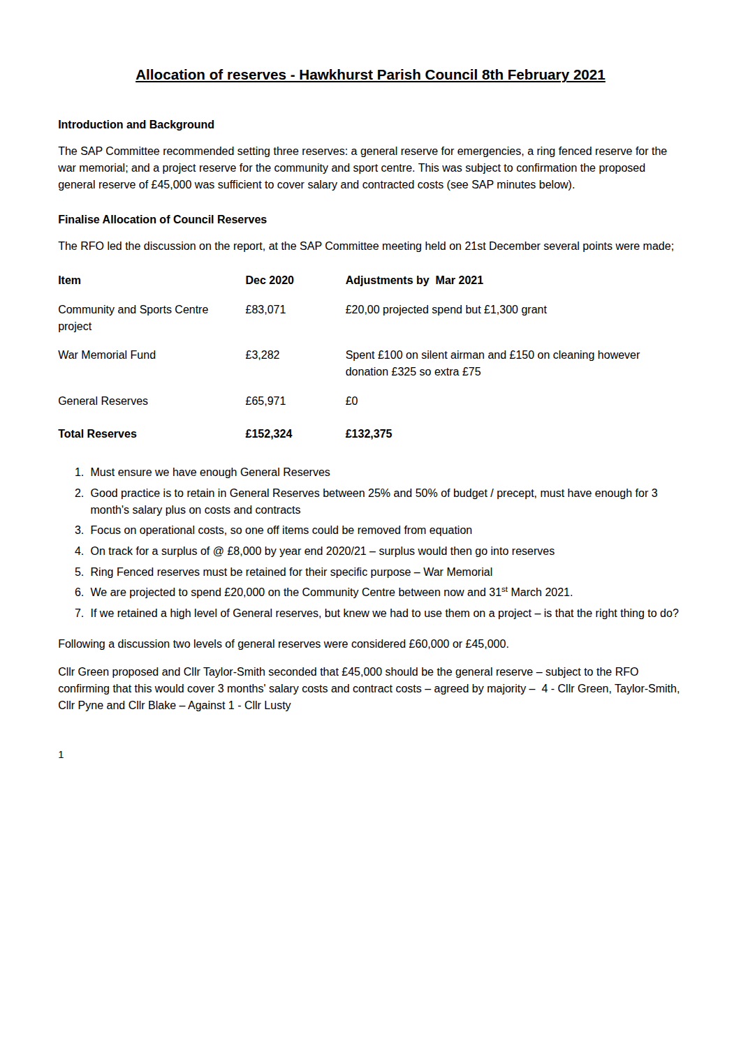Allocation of reserves - Hawkhurst Parish Council 8th February 2021
Introduction and Background
The SAP Committee recommended setting three reserves: a general reserve for emergencies, a ring fenced reserve for the war memorial; and a project reserve for the community and sport centre. This was subject to confirmation the proposed general reserve of £45,000 was sufficient to cover salary and contracted costs (see SAP minutes below).
Finalise Allocation of Council Reserves
The RFO led the discussion on the report, at the SAP Committee meeting held on 21st December several points were made;
| Item | Dec 2020 | Adjustments by Mar 2021 |
| --- | --- | --- |
| Community and Sports Centre project | £83,071 | £20,00 projected spend but £1,300 grant |
| War Memorial Fund | £3,282 | Spent £100 on silent airman and £150 on cleaning however donation £325 so extra £75 |
| General Reserves | £65,971 | £0 |
| Total Reserves | £152,324 | £132,375 |
Must ensure we have enough General Reserves
Good practice is to retain in General Reserves between 25% and 50% of budget / precept, must have enough for 3 month's salary plus on costs and contracts
Focus on operational costs, so one off items could be removed from equation
On track for a surplus of @ £8,000 by year end 2020/21 – surplus would then go into reserves
Ring Fenced reserves must be retained for their specific purpose – War Memorial
We are projected to spend £20,000 on the Community Centre between now and 31st March 2021.
If we retained a high level of General reserves, but knew we had to use them on a project – is that the right thing to do?
Following a discussion two levels of general reserves were considered £60,000 or £45,000.
Cllr Green proposed and Cllr Taylor-Smith seconded that £45,000 should be the general reserve – subject to the RFO confirming that this would cover 3 months' salary costs and contract costs – agreed by majority – 4 - Cllr Green, Taylor-Smith, Cllr Pyne and Cllr Blake – Against 1 - Cllr Lusty
1